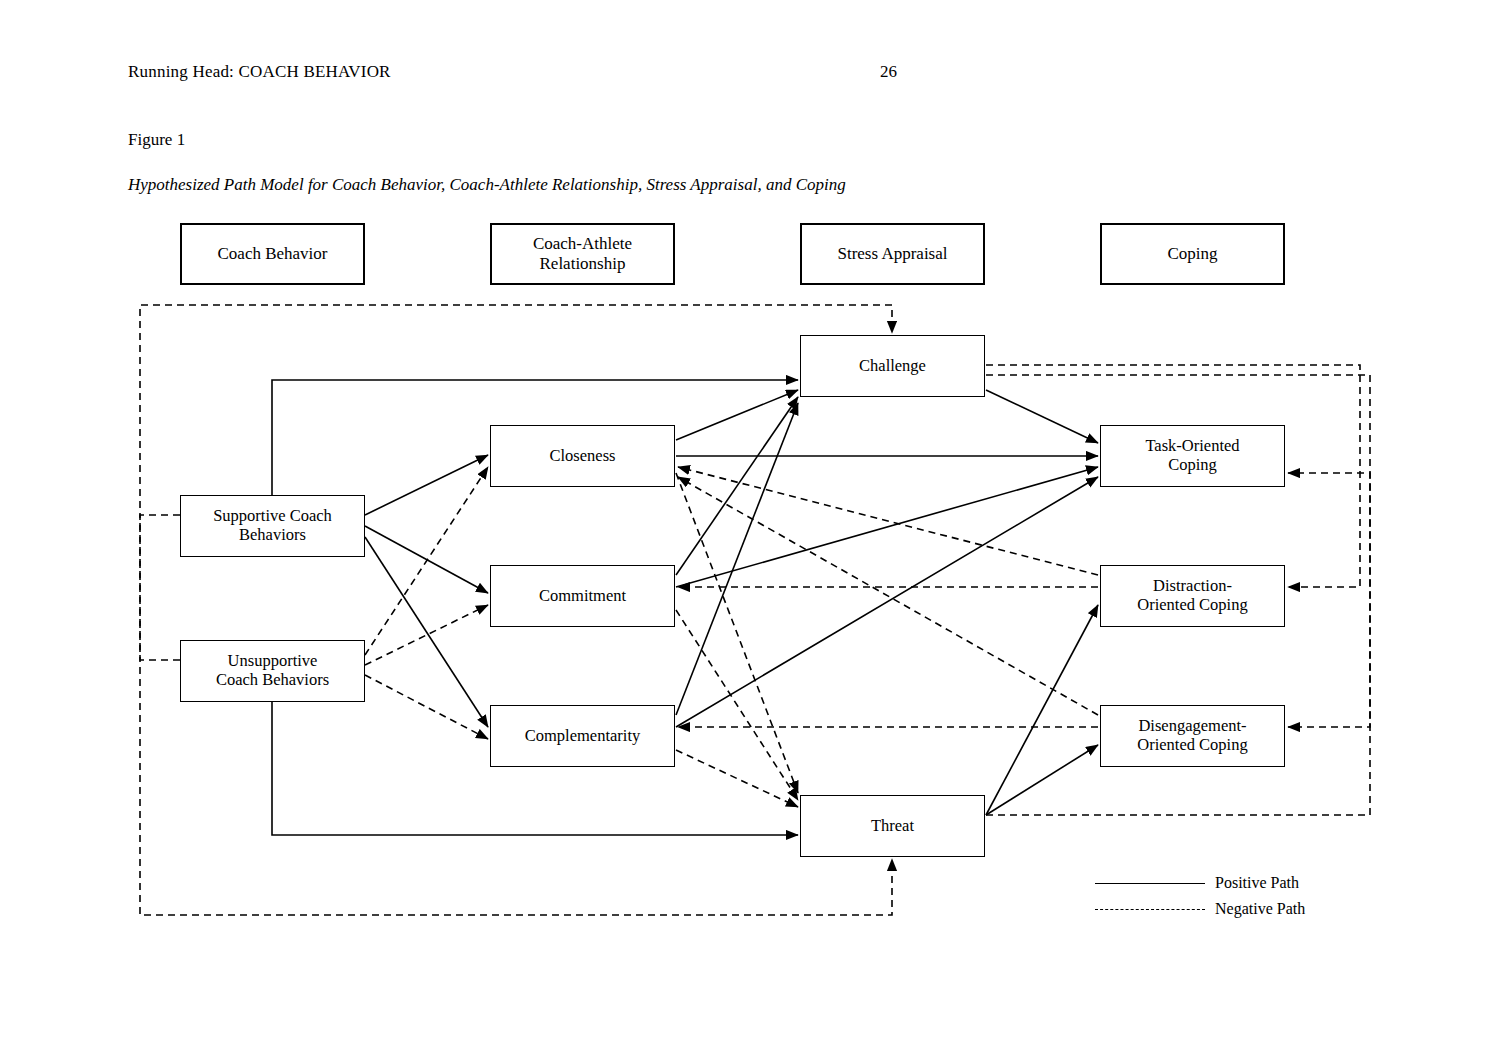Running Head: COACH BEHAVIOR
26
Figure 1
Hypothesized Path Model for Coach Behavior, Coach-Athlete Relationship, Stress Appraisal, and Coping
Coach Behavior
Coach-Athlete
Relationship
Stress Appraisal
Coping
Supportive Coach
Behaviors
Unsupportive
Coach Behaviors
Closeness
Commitment
Complementarity
Challenge
Threat
Task-Oriented
Coping
Distraction-
Oriented Coping
Disengagement-
Oriented Coping
Positive Path
Negative Path